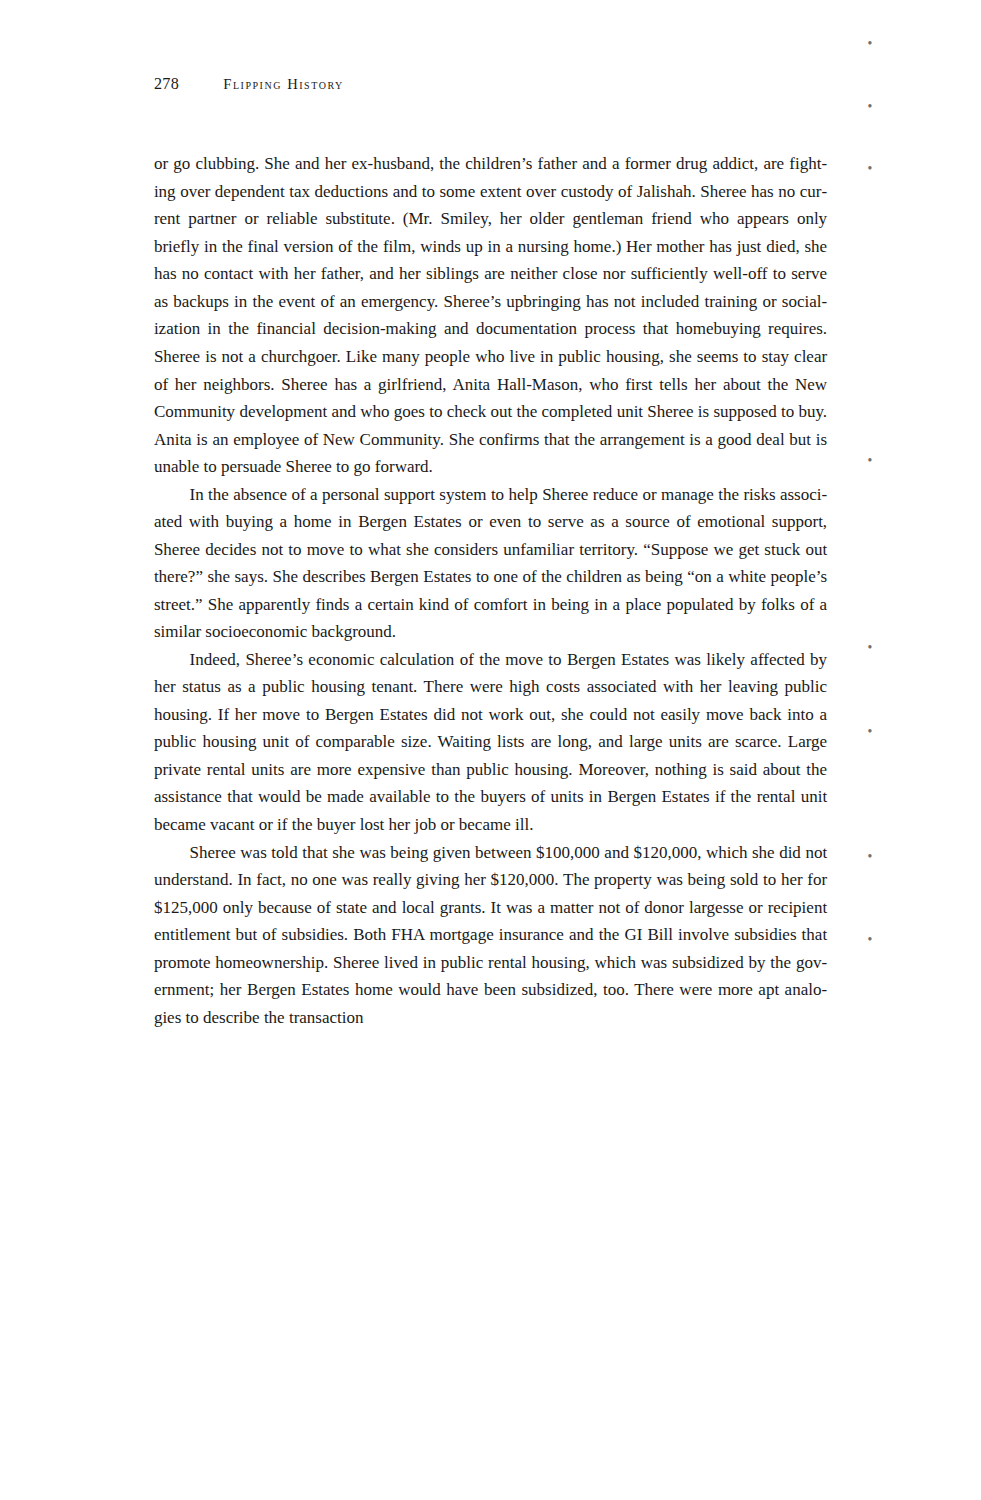• • • • • • • •
278 Flipping History
or go clubbing. She and her ex-husband, the children’s father and a former drug addict, are fighting over dependent tax deductions and to some extent over custody of Jalishah. Sheree has no current partner or reliable substitute. (Mr. Smiley, her older gentleman friend who appears only briefly in the final version of the film, winds up in a nursing home.) Her mother has just died, she has no contact with her father, and her siblings are neither close nor sufficiently well-off to serve as backups in the event of an emergency. Sheree’s upbringing has not included training or socialization in the financial decision-making and documentation process that homebuying requires. Sheree is not a churchgoer. Like many people who live in public housing, she seems to stay clear of her neighbors. Sheree has a girlfriend, Anita Hall-Mason, who first tells her about the New Community development and who goes to check out the completed unit Sheree is supposed to buy. Anita is an employee of New Community. She confirms that the arrangement is a good deal but is unable to persuade Sheree to go forward.
In the absence of a personal support system to help Sheree reduce or manage the risks associated with buying a home in Bergen Estates or even to serve as a source of emotional support, Sheree decides not to move to what she considers unfamiliar territory. “Suppose we get stuck out there?” she says. She describes Bergen Estates to one of the children as being “on a white people’s street.” She apparently finds a certain kind of comfort in being in a place populated by folks of a similar socioeconomic background.
Indeed, Sheree’s economic calculation of the move to Bergen Estates was likely affected by her status as a public housing tenant. There were high costs associated with her leaving public housing. If her move to Bergen Estates did not work out, she could not easily move back into a public housing unit of comparable size. Waiting lists are long, and large units are scarce. Large private rental units are more expensive than public housing. Moreover, nothing is said about the assistance that would be made available to the buyers of units in Bergen Estates if the rental unit became vacant or if the buyer lost her job or became ill.
Sheree was told that she was being given between $100,000 and $120,000, which she did not understand. In fact, no one was really giving her $120,000. The property was being sold to her for $125,000 only because of state and local grants. It was a matter not of donor largesse or recipient entitlement but of subsidies. Both FHA mortgage insurance and the GI Bill involve subsidies that promote homeownership. Sheree lived in public rental housing, which was subsidized by the government; her Bergen Estates home would have been subsidized, too. There were more apt analogies to describe the transaction